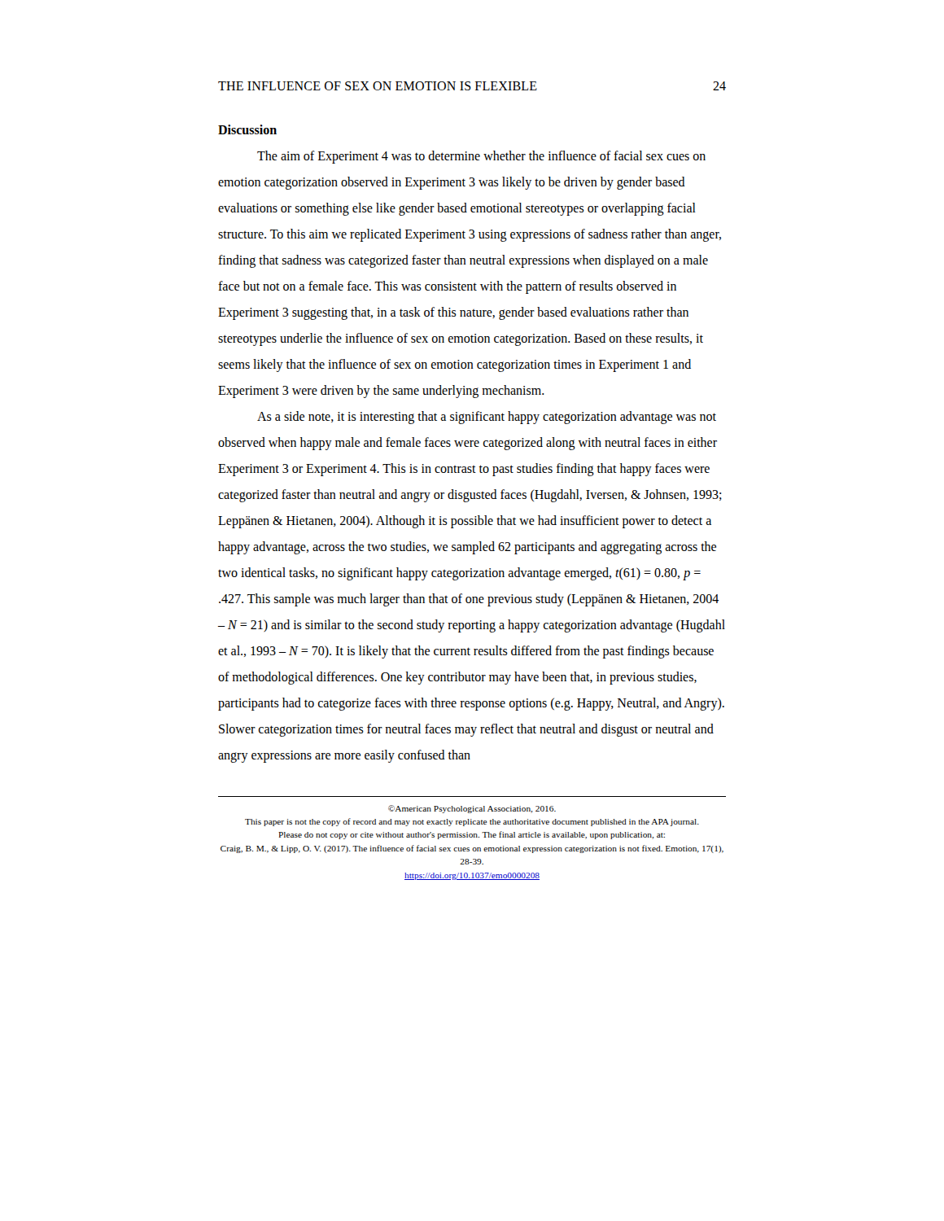THE INFLUENCE OF SEX ON EMOTION IS FLEXIBLE 24
Discussion
The aim of Experiment 4 was to determine whether the influence of facial sex cues on emotion categorization observed in Experiment 3 was likely to be driven by gender based evaluations or something else like gender based emotional stereotypes or overlapping facial structure. To this aim we replicated Experiment 3 using expressions of sadness rather than anger, finding that sadness was categorized faster than neutral expressions when displayed on a male face but not on a female face. This was consistent with the pattern of results observed in Experiment 3 suggesting that, in a task of this nature, gender based evaluations rather than stereotypes underlie the influence of sex on emotion categorization. Based on these results, it seems likely that the influence of sex on emotion categorization times in Experiment 1 and Experiment 3 were driven by the same underlying mechanism.
As a side note, it is interesting that a significant happy categorization advantage was not observed when happy male and female faces were categorized along with neutral faces in either Experiment 3 or Experiment 4. This is in contrast to past studies finding that happy faces were categorized faster than neutral and angry or disgusted faces (Hugdahl, Iversen, & Johnsen, 1993; Leppänen & Hietanen, 2004). Although it is possible that we had insufficient power to detect a happy advantage, across the two studies, we sampled 62 participants and aggregating across the two identical tasks, no significant happy categorization advantage emerged, t(61) = 0.80, p = .427. This sample was much larger than that of one previous study (Leppänen & Hietanen, 2004 – N = 21) and is similar to the second study reporting a happy categorization advantage (Hugdahl et al., 1993 – N = 70). It is likely that the current results differed from the past findings because of methodological differences. One key contributor may have been that, in previous studies, participants had to categorize faces with three response options (e.g. Happy, Neutral, and Angry). Slower categorization times for neutral faces may reflect that neutral and disgust or neutral and angry expressions are more easily confused than
©American Psychological Association, 2016.
This paper is not the copy of record and may not exactly replicate the authoritative document published in the APA journal.
Please do not copy or cite without author's permission. The final article is available, upon publication, at:
Craig, B. M., & Lipp, O. V. (2017). The influence of facial sex cues on emotional expression categorization is not fixed. Emotion, 17(1), 28-39.
https://doi.org/10.1037/emo0000208